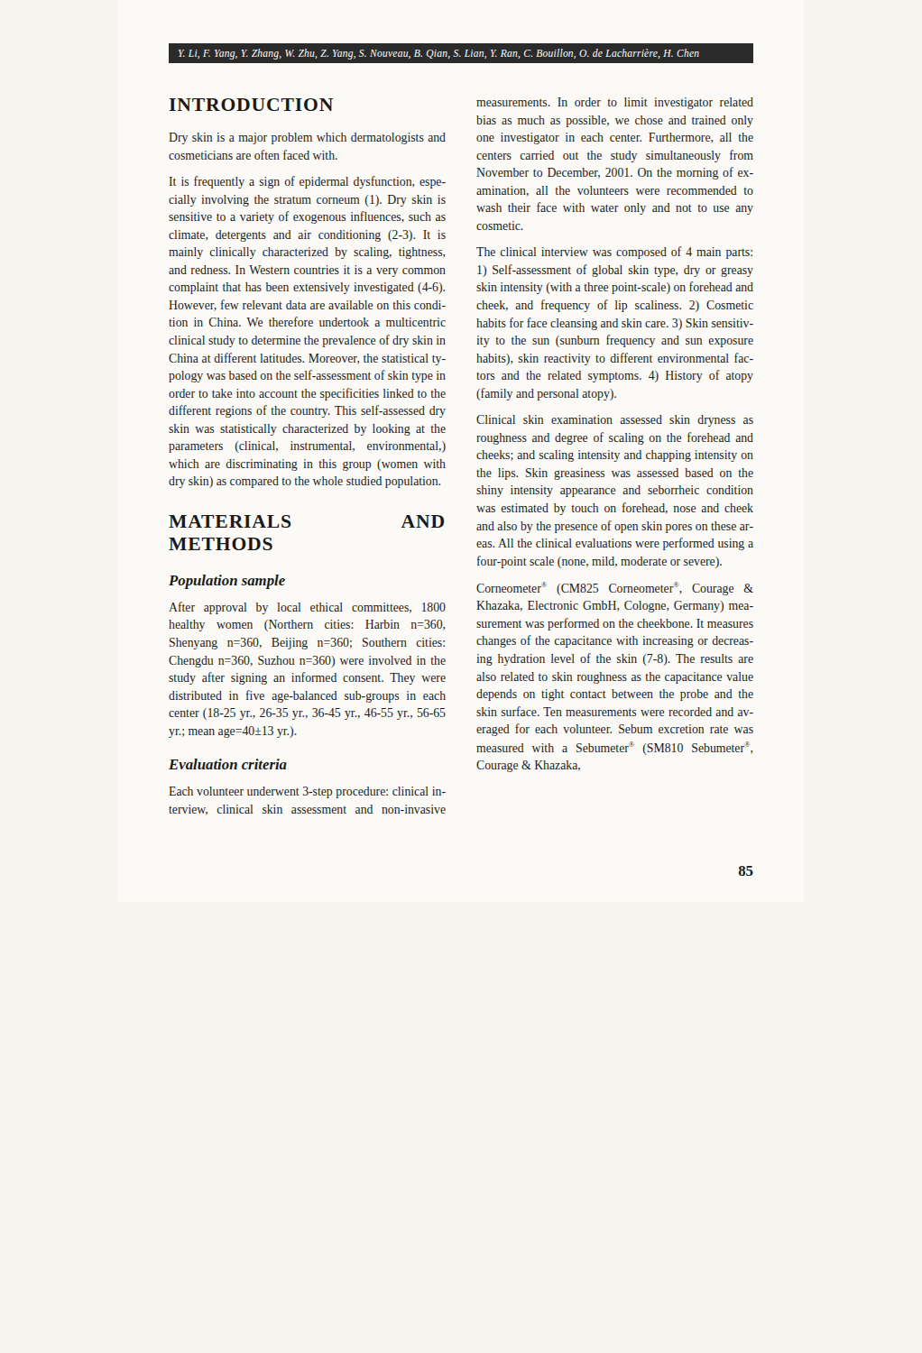Y. Li, F. Yang, Y. Zhang, W. Zhu, Z. Yang, S. Nouveau, B. Qian, S. Lian, Y. Ran, C. Bouillon, O. de Lacharrière, H. Chen
INTRODUCTION
Dry skin is a major problem which dermatologists and cosmeticians are often faced with.
It is frequently a sign of epidermal dysfunction, especially involving the stratum corneum (1). Dry skin is sensitive to a variety of exogenous influences, such as climate, detergents and air conditioning (2-3). It is mainly clinically characterized by scaling, tightness, and redness. In Western countries it is a very common complaint that has been extensively investigated (4-6). However, few relevant data are available on this condition in China. We therefore undertook a multicentric clinical study to determine the prevalence of dry skin in China at different latitudes. Moreover, the statistical typology was based on the self-assessment of skin type in order to take into account the specificities linked to the different regions of the country. This self-assessed dry skin was statistically characterized by looking at the parameters (clinical, instrumental, environmental,) which are discriminating in this group (women with dry skin) as compared to the whole studied population.
MATERIALS AND METHODS
Population sample
After approval by local ethical committees, 1800 healthy women (Northern cities: Harbin n=360, Shenyang n=360, Beijing n=360; Southern cities: Chengdu n=360, Suzhou n=360) were involved in the study after signing an informed consent. They were distributed in five age-balanced sub-groups in each center (18-25 yr., 26-35 yr., 36-45 yr., 46-55 yr., 56-65 yr.; mean age=40±13 yr.).
Evaluation criteria
Each volunteer underwent 3-step procedure: clinical interview, clinical skin assessment and non-invasive measurements. In order to limit investigator related bias as much as possible, we chose and trained only one investigator in each center. Furthermore, all the centers carried out the study simultaneously from November to December, 2001. On the morning of examination, all the volunteers were recommended to wash their face with water only and not to use any cosmetic.
The clinical interview was composed of 4 main parts: 1) Self-assessment of global skin type, dry or greasy skin intensity (with a three point-scale) on forehead and cheek, and frequency of lip scaliness. 2) Cosmetic habits for face cleansing and skin care. 3) Skin sensitivity to the sun (sunburn frequency and sun exposure habits), skin reactivity to different environmental factors and the related symptoms. 4) History of atopy (family and personal atopy).
Clinical skin examination assessed skin dryness as roughness and degree of scaling on the forehead and cheeks; and scaling intensity and chapping intensity on the lips. Skin greasiness was assessed based on the shiny intensity appearance and seborrheic condition was estimated by touch on forehead, nose and cheek and also by the presence of open skin pores on these areas. All the clinical evaluations were performed using a four-point scale (none, mild, moderate or severe).
Corneometer® (CM825 Corneometer®, Courage & Khazaka, Electronic GmbH, Cologne, Germany) measurement was performed on the cheekbone. It measures changes of the capacitance with increasing or decreasing hydration level of the skin (7-8). The results are also related to skin roughness as the capacitance value depends on tight contact between the probe and the skin surface. Ten measurements were recorded and averaged for each volunteer. Sebum excretion rate was measured with a Sebumeter® (SM810 Sebumeter®, Courage & Khazaka,
85